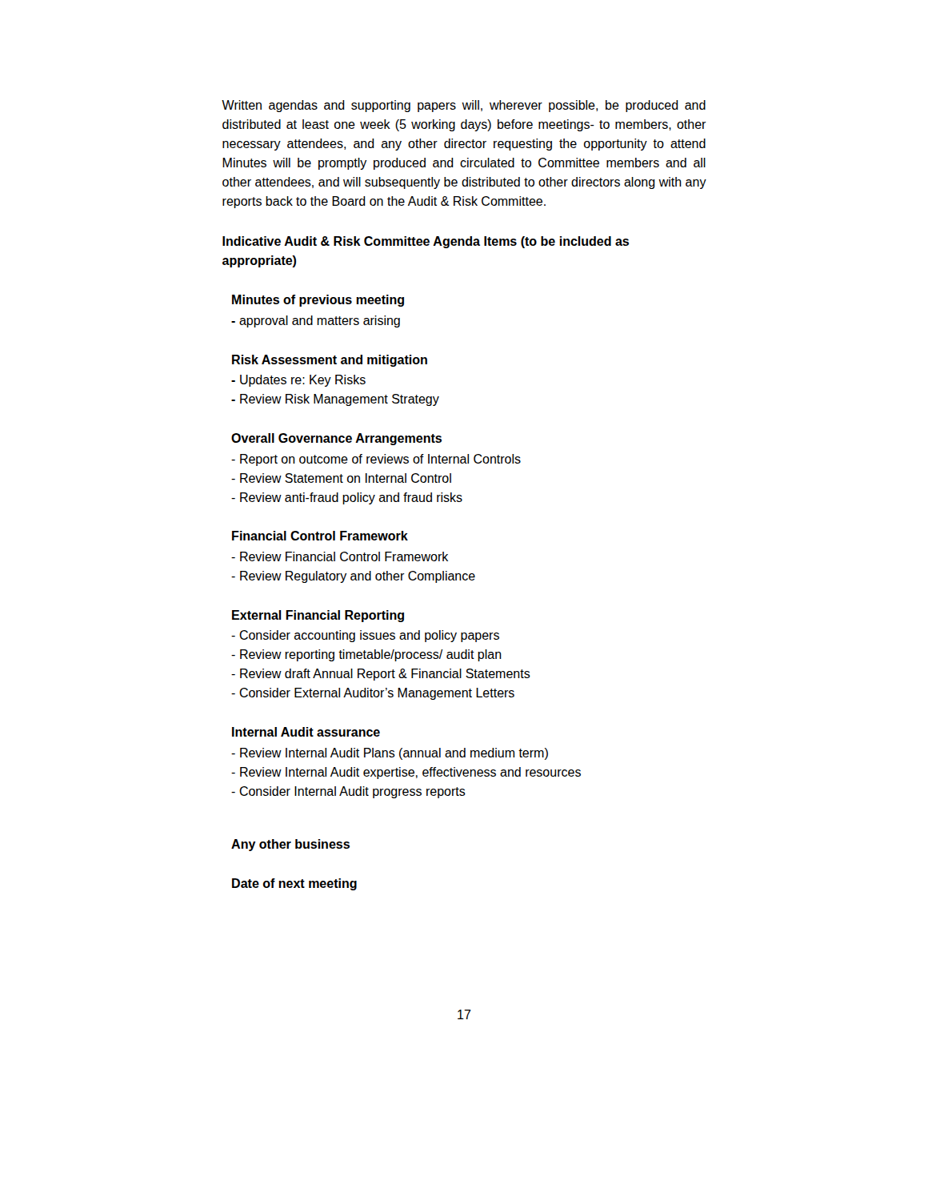Written agendas and supporting papers will, wherever possible, be produced and distributed at least one week (5 working days) before meetings- to members, other necessary attendees, and any other director requesting the opportunity to attend Minutes will be promptly produced and circulated to Committee members and all other attendees, and will subsequently be distributed to other directors along with any reports back to the Board on the Audit & Risk Committee.
Indicative Audit & Risk Committee Agenda Items (to be included as appropriate)
Minutes of previous meeting
- approval and matters arising
Risk Assessment and mitigation
- Updates re: Key Risks
- Review Risk Management Strategy
Overall Governance Arrangements
- Report on outcome of reviews of Internal Controls
- Review Statement on Internal Control
- Review anti-fraud policy and fraud risks
Financial Control Framework
- Review Financial Control Framework
- Review Regulatory and other Compliance
External Financial Reporting
- Consider accounting issues and policy papers
- Review reporting timetable/process/ audit plan
- Review draft Annual Report & Financial Statements
- Consider External Auditor’s Management Letters
Internal Audit assurance
- Review Internal Audit Plans (annual and medium term)
- Review Internal Audit expertise, effectiveness and resources
- Consider Internal Audit progress reports
Any other business
Date of next meeting
17